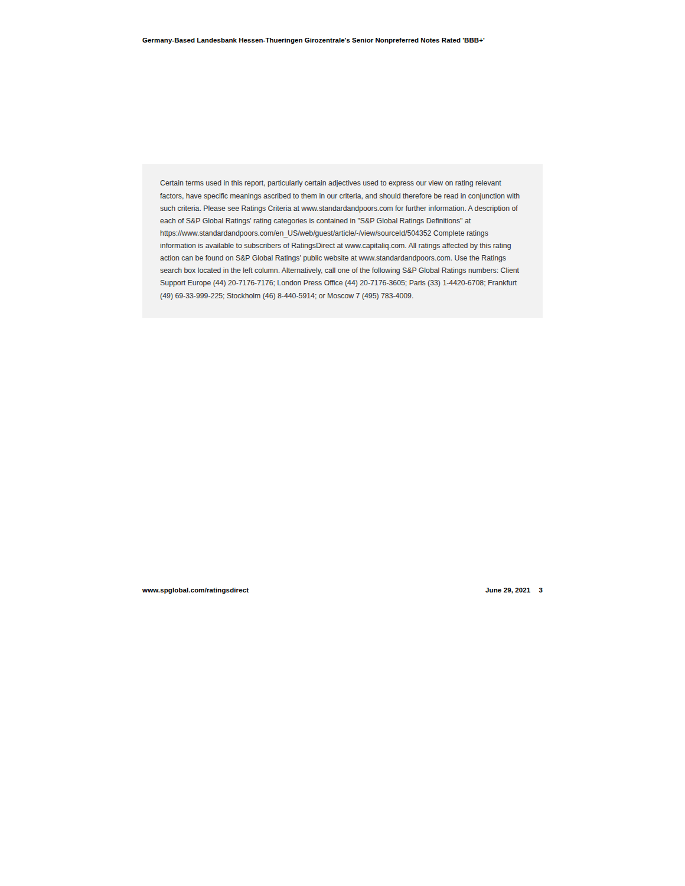Germany-Based Landesbank Hessen-Thueringen Girozentrale's Senior Nonpreferred Notes Rated 'BBB+'
Certain terms used in this report, particularly certain adjectives used to express our view on rating relevant factors, have specific meanings ascribed to them in our criteria, and should therefore be read in conjunction with such criteria. Please see Ratings Criteria at www.standardandpoors.com for further information. A description of each of S&P Global Ratings' rating categories is contained in "S&P Global Ratings Definitions" at https://www.standardandpoors.com/en_US/web/guest/article/-/view/sourceId/504352 Complete ratings information is available to subscribers of RatingsDirect at www.capitaliq.com. All ratings affected by this rating action can be found on S&P Global Ratings' public website at www.standardandpoors.com. Use the Ratings search box located in the left column. Alternatively, call one of the following S&P Global Ratings numbers: Client Support Europe (44) 20-7176-7176; London Press Office (44) 20-7176-3605; Paris (33) 1-4420-6708; Frankfurt (49) 69-33-999-225; Stockholm (46) 8-440-5914; or Moscow 7 (495) 783-4009.
www.spglobal.com/ratingsdirect
June 29, 20213